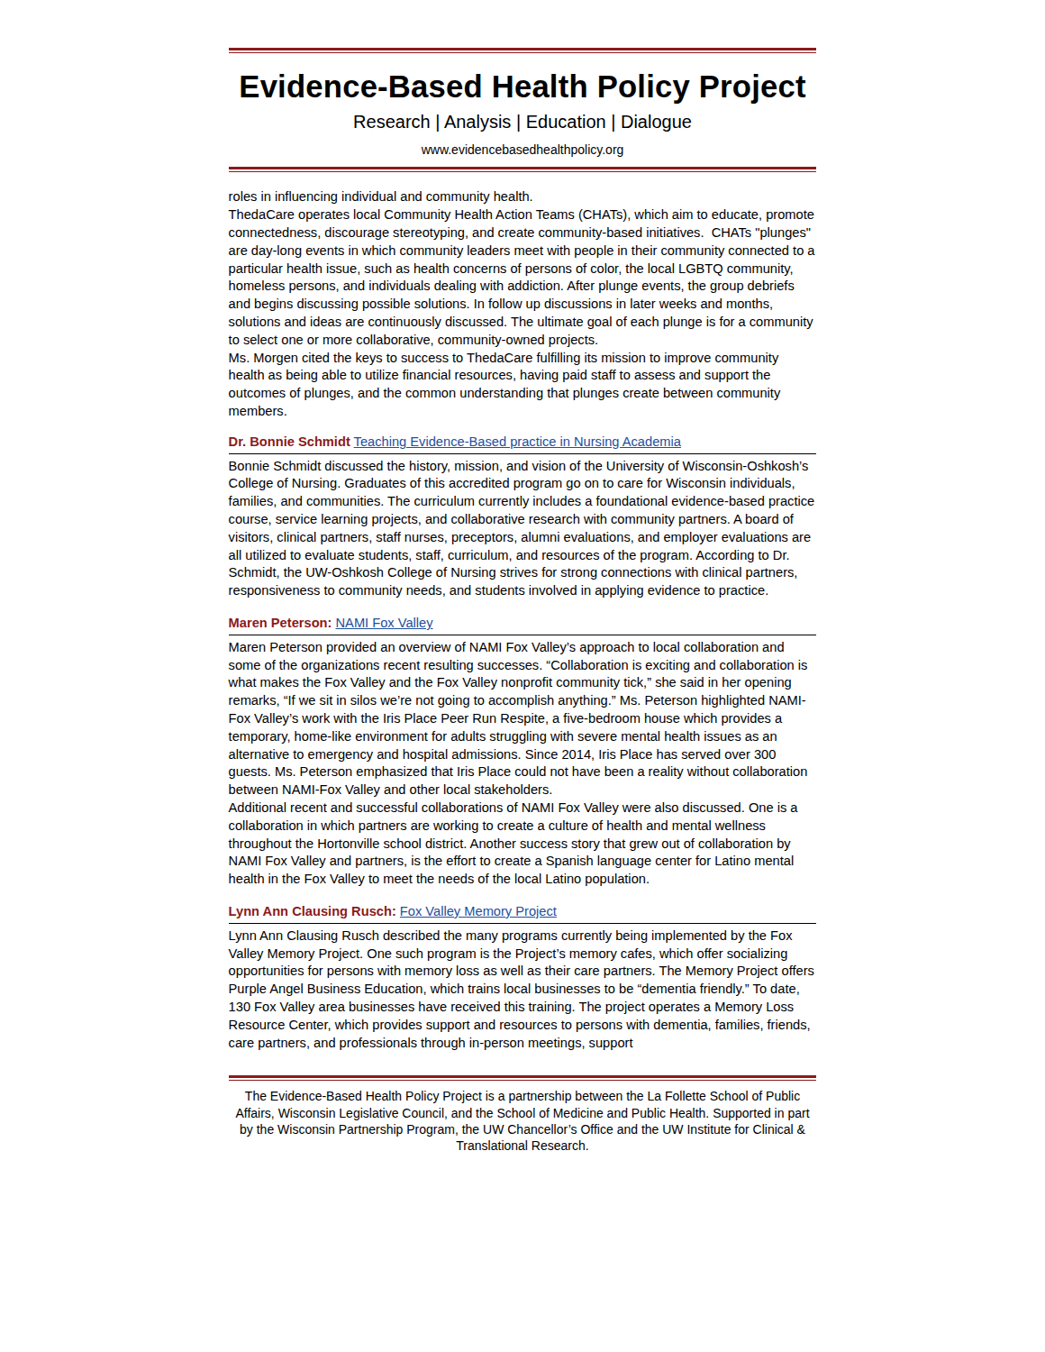Evidence-Based Health Policy Project
Research | Analysis | Education | Dialogue
www.evidencebasedhealthpolicy.org
roles in influencing individual and community health.
ThedaCare operates local Community Health Action Teams (CHATs), which aim to educate, promote connectedness, discourage stereotyping, and create community-based initiatives. CHATs "plunges" are day-long events in which community leaders meet with people in their community connected to a particular health issue, such as health concerns of persons of color, the local LGBTQ community, homeless persons, and individuals dealing with addiction. After plunge events, the group debriefs and begins discussing possible solutions. In follow up discussions in later weeks and months, solutions and ideas are continuously discussed. The ultimate goal of each plunge is for a community to select one or more collaborative, community-owned projects.
Ms. Morgen cited the keys to success to ThedaCare fulfilling its mission to improve community health as being able to utilize financial resources, having paid staff to assess and support the outcomes of plunges, and the common understanding that plunges create between community members.
Dr. Bonnie Schmidt Teaching Evidence-Based practice in Nursing Academia
Bonnie Schmidt discussed the history, mission, and vision of the University of Wisconsin-Oshkosh’s College of Nursing. Graduates of this accredited program go on to care for Wisconsin individuals, families, and communities. The curriculum currently includes a foundational evidence-based practice course, service learning projects, and collaborative research with community partners. A board of visitors, clinical partners, staff nurses, preceptors, alumni evaluations, and employer evaluations are all utilized to evaluate students, staff, curriculum, and resources of the program. According to Dr. Schmidt, the UW-Oshkosh College of Nursing strives for strong connections with clinical partners, responsiveness to community needs, and students involved in applying evidence to practice.
Maren Peterson: NAMI Fox Valley
Maren Peterson provided an overview of NAMI Fox Valley’s approach to local collaboration and some of the organizations recent resulting successes. “Collaboration is exciting and collaboration is what makes the Fox Valley and the Fox Valley nonprofit community tick,” she said in her opening remarks, “If we sit in silos we’re not going to accomplish anything.” Ms. Peterson highlighted NAMI-Fox Valley’s work with the Iris Place Peer Run Respite, a five-bedroom house which provides a temporary, home-like environment for adults struggling with severe mental health issues as an alternative to emergency and hospital admissions. Since 2014, Iris Place has served over 300 guests. Ms. Peterson emphasized that Iris Place could not have been a reality without collaboration between NAMI-Fox Valley and other local stakeholders.
Additional recent and successful collaborations of NAMI Fox Valley were also discussed. One is a collaboration in which partners are working to create a culture of health and mental wellness throughout the Hortonville school district. Another success story that grew out of collaboration by NAMI Fox Valley and partners, is the effort to create a Spanish language center for Latino mental health in the Fox Valley to meet the needs of the local Latino population.
Lynn Ann Clausing Rusch: Fox Valley Memory Project
Lynn Ann Clausing Rusch described the many programs currently being implemented by the Fox Valley Memory Project. One such program is the Project’s memory cafes, which offer socializing opportunities for persons with memory loss as well as their care partners. The Memory Project offers Purple Angel Business Education, which trains local businesses to be “dementia friendly.” To date, 130 Fox Valley area businesses have received this training. The project operates a Memory Loss Resource Center, which provides support and resources to persons with dementia, families, friends, care partners, and professionals through in-person meetings, support
The Evidence-Based Health Policy Project is a partnership between the La Follette School of Public Affairs, Wisconsin Legislative Council, and the School of Medicine and Public Health. Supported in part by the Wisconsin Partnership Program, the UW Chancellor’s Office and the UW Institute for Clinical & Translational Research.